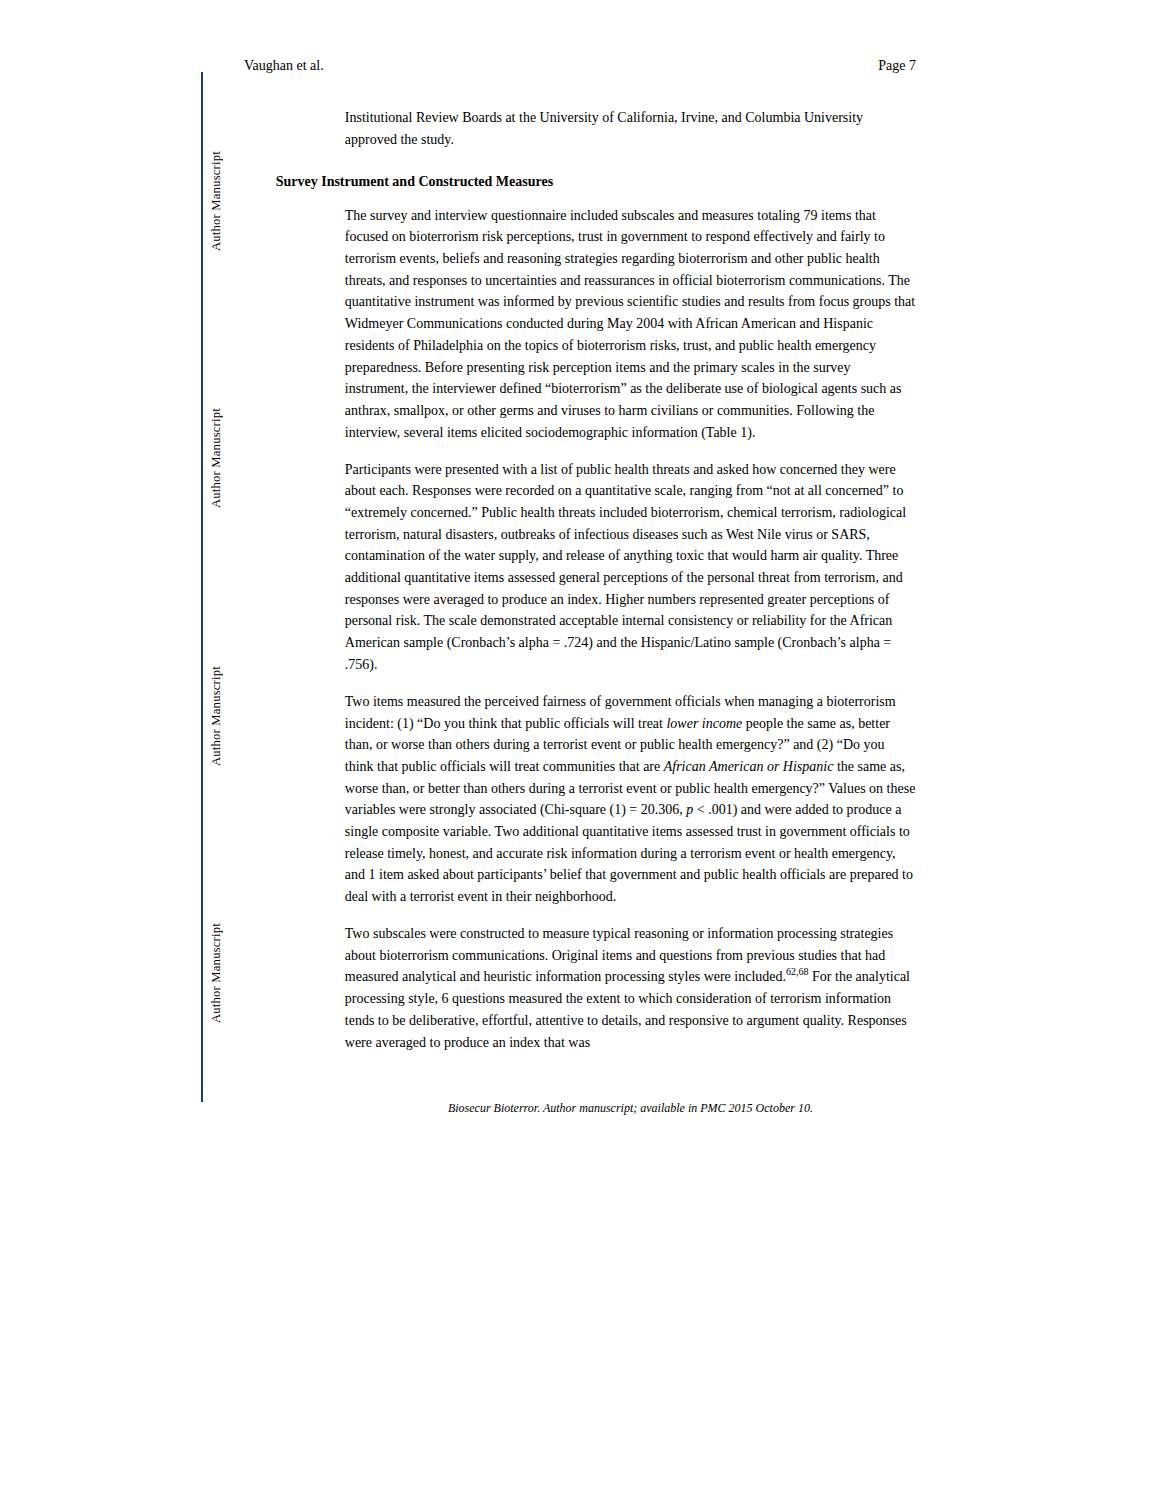Author Manuscript Author Manuscript Author Manuscript Author Manuscript
Vaughan et al.
Page 7
Institutional Review Boards at the University of California, Irvine, and Columbia University approved the study.
Survey Instrument and Constructed Measures
The survey and interview questionnaire included subscales and measures totaling 79 items that focused on bioterrorism risk perceptions, trust in government to respond effectively and fairly to terrorism events, beliefs and reasoning strategies regarding bioterrorism and other public health threats, and responses to uncertainties and reassurances in official bioterrorism communications. The quantitative instrument was informed by previous scientific studies and results from focus groups that Widmeyer Communications conducted during May 2004 with African American and Hispanic residents of Philadelphia on the topics of bioterrorism risks, trust, and public health emergency preparedness. Before presenting risk perception items and the primary scales in the survey instrument, the interviewer defined “bioterrorism” as the deliberate use of biological agents such as anthrax, smallpox, or other germs and viruses to harm civilians or communities. Following the interview, several items elicited sociodemographic information (Table 1).
Participants were presented with a list of public health threats and asked how concerned they were about each. Responses were recorded on a quantitative scale, ranging from “not at all concerned” to “extremely concerned.” Public health threats included bioterrorism, chemical terrorism, radiological terrorism, natural disasters, outbreaks of infectious diseases such as West Nile virus or SARS, contamination of the water supply, and release of anything toxic that would harm air quality. Three additional quantitative items assessed general perceptions of the personal threat from terrorism, and responses were averaged to produce an index. Higher numbers represented greater perceptions of personal risk. The scale demonstrated acceptable internal consistency or reliability for the African American sample (Cronbach’s alpha = .724) and the Hispanic/Latino sample (Cronbach’s alpha = .756).
Two items measured the perceived fairness of government officials when managing a bioterrorism incident: (1) “Do you think that public officials will treat lower income people the same as, better than, or worse than others during a terrorist event or public health emergency?” and (2) “Do you think that public officials will treat communities that are African American or Hispanic the same as, worse than, or better than others during a terrorist event or public health emergency?” Values on these variables were strongly associated (Chi-square (1) = 20.306, p < .001) and were added to produce a single composite variable. Two additional quantitative items assessed trust in government officials to release timely, honest, and accurate risk information during a terrorism event or health emergency, and 1 item asked about participants’ belief that government and public health officials are prepared to deal with a terrorist event in their neighborhood.
Two subscales were constructed to measure typical reasoning or information processing strategies about bioterrorism communications. Original items and questions from previous studies that had measured analytical and heuristic information processing styles were included.62,68 For the analytical processing style, 6 questions measured the extent to which consideration of terrorism information tends to be deliberative, effortful, attentive to details, and responsive to argument quality. Responses were averaged to produce an index that was
Biosecur Bioterror. Author manuscript; available in PMC 2015 October 10.